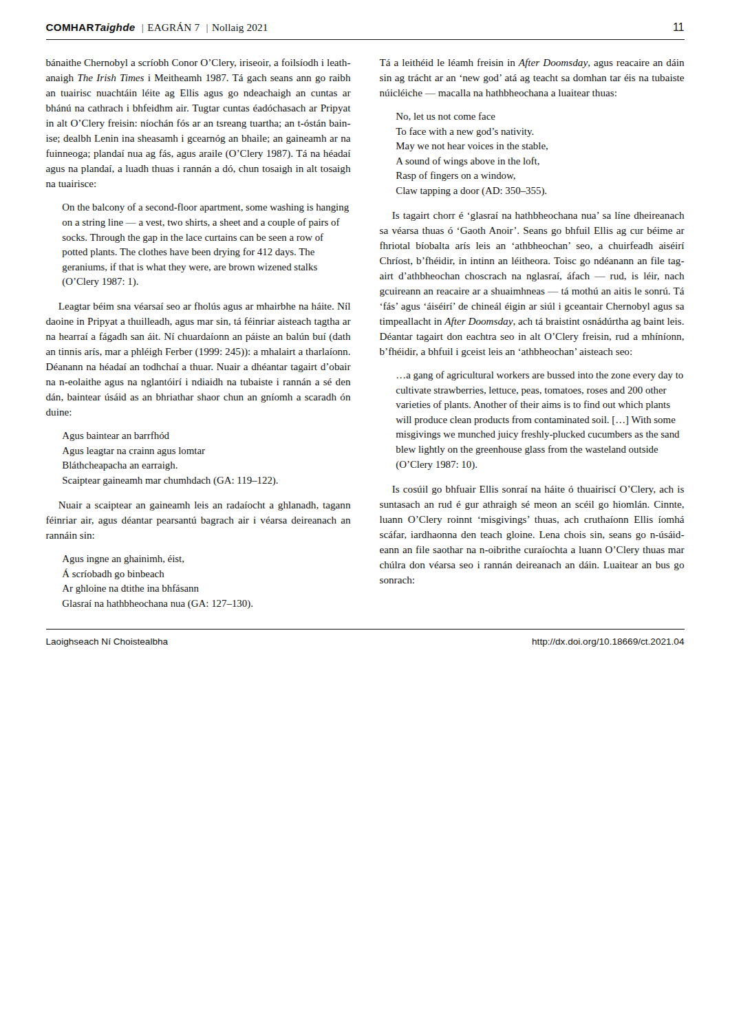COMHARTaighde |EAGRÁN 7 |Nollaig 2021
11
bánaithe Chernobyl a scríobh Conor O’Clery, iriseoir, a foilsíodh i leathanaigh The Irish Times i Meitheamh 1987. Tá gach seans ann go raibh an tuairisc nuachtáin léite ag Ellis agus go ndeachaigh an cuntas ar bhánú na cathrach i bhfeidhm air. Tugtar cuntas éadóchasach ar Pripyat in alt O’Clery freisin: níochán fós ar an tsreang tuartha; an t-óstán bainise; dealbh Lenin ina sheasamh i gcearnóg an bhaile; an gaineamh ar na fuinneoga; plandaí nua ag fás, agus araile (O’Clery 1987). Tá na héadaí agus na plandaí, a luadh thuas i rannán a dó, chun tosaigh in alt tosaigh na tuairisce:
On the balcony of a second-floor apartment, some washing is hanging on a string line — a vest, two shirts, a sheet and a couple of pairs of socks. Through the gap in the lace curtains can be seen a row of potted plants. The clothes have been drying for 412 days. The geraniums, if that is what they were, are brown wizened stalks (O’Clery 1987: 1).
Leagtar béim sna véarsaí seo ar fholús agus ar mhairbhe na háite. Níl daoine in Pripyat a thuilleadh, agus mar sin, tá féinriar aisteach tagtha ar na hearraí a fágadh san áit. Ní chuardaíonn an páiste an balún buí (dath an tinnis arís, mar a phléigh Ferber (1999: 245)): a mhalairt a tharlaíonn. Déanann na héadaí an todhchaí a thuar. Nuair a dhéantar tagairt d’obair na n-eolaithe agus na nglantóirí i ndiaidh na tubaiste i rannán a sé den dán, baintear úsáid as an bhriathar shaor chun an gníomh a scaradh ón duine:
Agus baintear an barrfhód
Agus leagtar na crainn agus lomtar
Bláthcheapacha an earraigh.
Scaiptear gaineamh mar chumhdach (GA: 119–122).
Nuair a scaiptear an gaineamh leis an radaíocht a ghlanadh, tagann féinriar air, agus déantar pearsantú bagrach air i véarsa deireanach an rannáin sin:
Agus ingne an ghainimh, éist,
Á scríobadh go binbeach
Ar ghloine na dtithe ina bhfásann
Glasraí na hathbheochana nua (GA: 127–130).
Tá a leithéid le léamh freisin in After Doomsday, agus reacaire an dáin sin ag trácht ar an ‘new god’ atá ag teacht sa domhan tar éis na tubaiste núicléiche — macalla na hathbheochana a luaitear thuas:
No, let us not come face
To face with a new god’s nativity.
May we not hear voices in the stable,
A sound of wings above in the loft,
Rasp of fingers on a window,
Claw tapping a door (AD: 350–355).
Is tagairt chorr é ‘glasraí na hathbheochana nua’ sa líne dheireanach sa véarsa thuas ó ‘Gaoth Anoir’. Seans go bhfuil Ellis ag cur béime ar fhriotal bíobalta arís leis an ‘athbheochan’ seo, a chuirfeadh aiséirí Chríost, b’fhéidir, in intinn an léitheora. Toisc go ndéanann an file tagairt d’athbheochan choscrach na nglasraí, áfach — rud, is léir, nach gcuireann an reacaire ar a shuaimhneas — tá mothú an aitis le sonrú. Tá ‘fás’ agus ‘áiséirí’ de chineál éigin ar siúl i gceantair Chernobyl agus sa timpeallacht in After Doomsday, ach tá braistint osnádúrtha ag baint leis. Déantar tagairt don eachtra seo in alt O’Clery freisin, rud a mhíníonn, b’fhéidir, a bhfuil i gceist leis an ‘athbheochan’ aisteach seo:
…a gang of agricultural workers are bussed into the zone every day to cultivate strawberries, lettuce, peas, tomatoes, roses and 200 other varieties of plants. Another of their aims is to find out which plants will produce clean products from contaminated soil. […] With some misgivings we munched juicy freshly-plucked cucumbers as the sand blew lightly on the greenhouse glass from the wasteland outside (O’Clery 1987: 10).
Is cosúil go bhfuair Ellis sonraí na háite ó thuairiscí O’Clery, ach is suntasach an rud é gur athraigh sé meon an scéil go hiomlán. Cinnte, luann O’Clery roinnt ‘misgivings’ thuas, ach cruthaíonn Ellis íomhá scáfar, iardhaonna den teach gloine. Lena chois sin, seans go n-úsáideann an file saothar na n-oibrithe curaíochta a luann O’Clery thuas mar chúlra don véarsa seo i rannán deireanach an dáin. Luaitear an bus go sonrach:
Laoighseach Ní Choistealbha
http://dx.doi.org/10.18669/ct.2021.04